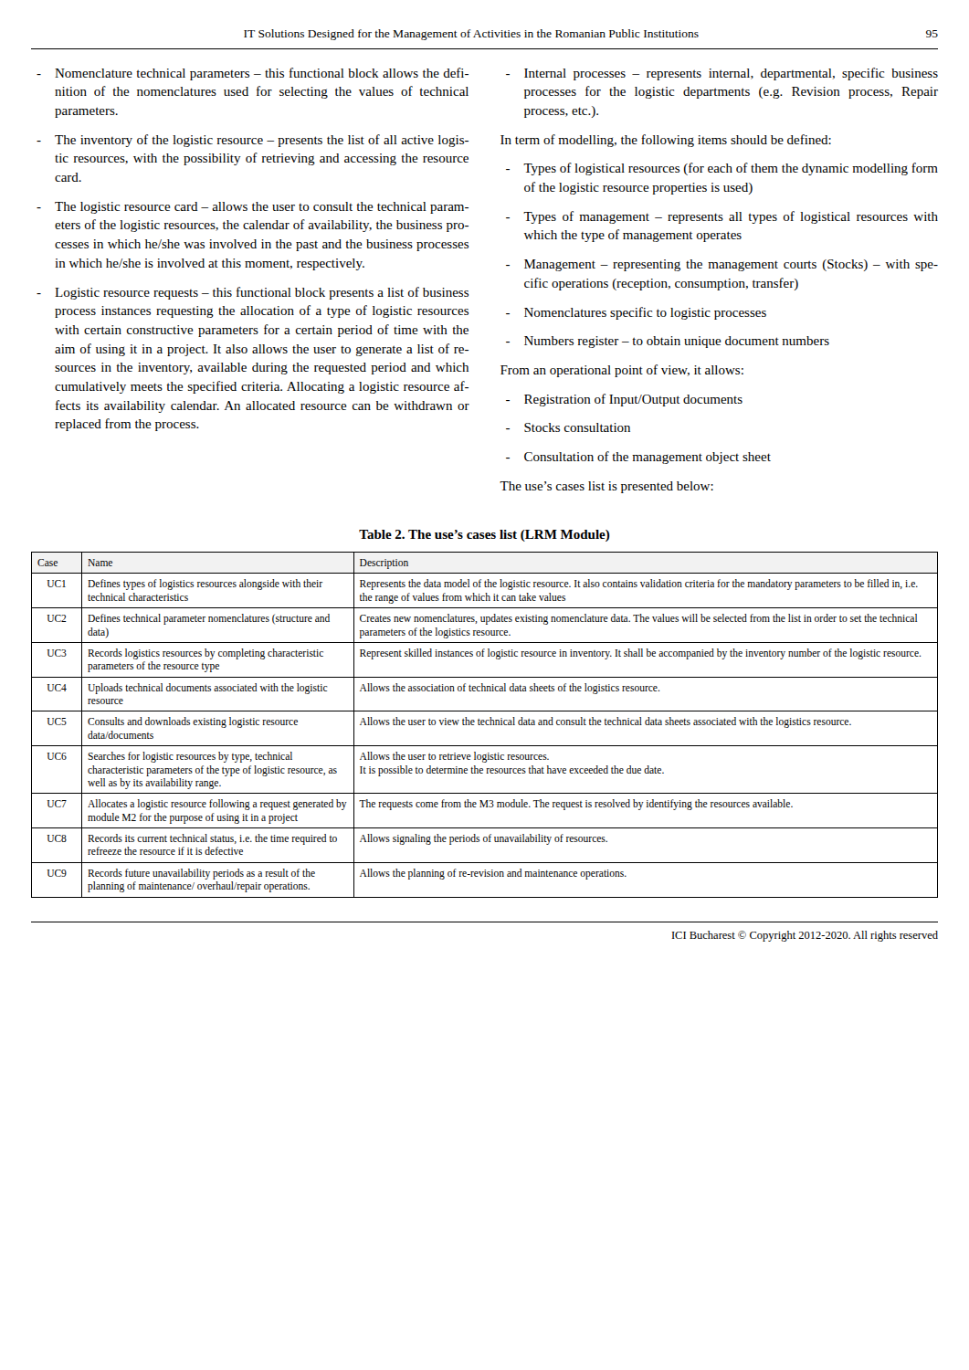IT Solutions Designed for the Management of Activities in the Romanian Public Institutions
95
Nomenclature technical parameters – this functional block allows the definition of the nomenclatures used for selecting the values of technical parameters.
The inventory of the logistic resource – presents the list of all active logistic resources, with the possibility of retrieving and accessing the resource card.
The logistic resource card – allows the user to consult the technical parameters of the logistic resources, the calendar of availability, the business processes in which he/she was involved in the past and the business processes in which he/she is involved at this moment, respectively.
Logistic resource requests – this functional block presents a list of business process instances requesting the allocation of a type of logistic resources with certain constructive parameters for a certain period of time with the aim of using it in a project. It also allows the user to generate a list of resources in the inventory, available during the requested period and which cumulatively meets the specified criteria. Allocating a logistic resource affects its availability calendar. An allocated resource can be withdrawn or replaced from the process.
Internal processes – represents internal, departmental, specific business processes for the logistic departments (e.g. Revision process, Repair process, etc.).
In term of modelling, the following items should be defined:
Types of logistical resources (for each of them the dynamic modelling form of the logistic resource properties is used)
Types of management – represents all types of logistical resources with which the type of management operates
Management – representing the management courts (Stocks) – with specific operations (reception, consumption, transfer)
Nomenclatures specific to logistic processes
Numbers register – to obtain unique document numbers
From an operational point of view, it allows:
Registration of Input/Output documents
Stocks consultation
Consultation of the management object sheet
The use’s cases list is presented below:
Table 2. The use’s cases list (LRM Module)
| Case | Name | Description |
| --- | --- | --- |
| UC1 | Defines types of logistics resources alongside with their technical characteristics | Represents the data model of the logistic resource. It also contains validation criteria for the mandatory parameters to be filled in, i.e. the range of values from which it can take values |
| UC2 | Defines technical parameter nomenclatures (structure and data) | Creates new nomenclatures, updates existing nomenclature data. The values will be selected from the list in order to set the technical parameters of the logistics resource. |
| UC3 | Records logistics resources by completing characteristic parameters of the resource type | Represent skilled instances of logistic resource in inventory. It shall be accompanied by the inventory number of the logistic resource. |
| UC4 | Uploads technical documents associated with the logistic resource | Allows the association of technical data sheets of the logistics resource. |
| UC5 | Consults and downloads existing logistic resource data/documents | Allows the user to view the technical data and consult the technical data sheets associated with the logistics resource. |
| UC6 | Searches for logistic resources by type, technical characteristic parameters of the type of logistic resource, as well as by its availability range. | Allows the user to retrieve logistic resources. It is possible to determine the resources that have exceeded the due date. |
| UC7 | Allocates a logistic resource following a request generated by module M2 for the purpose of using it in a project | The requests come from the M3 module. The request is resolved by identifying the resources available. |
| UC8 | Records its current technical status, i.e. the time required to refreeze the resource if it is defective | Allows signaling the periods of unavailability of resources. |
| UC9 | Records future unavailability periods as a result of the planning of maintenance/ overhaul/repair operations. | Allows the planning of re-revision and maintenance operations. |
ICI Bucharest © Copyright 2012-2020. All rights reserved